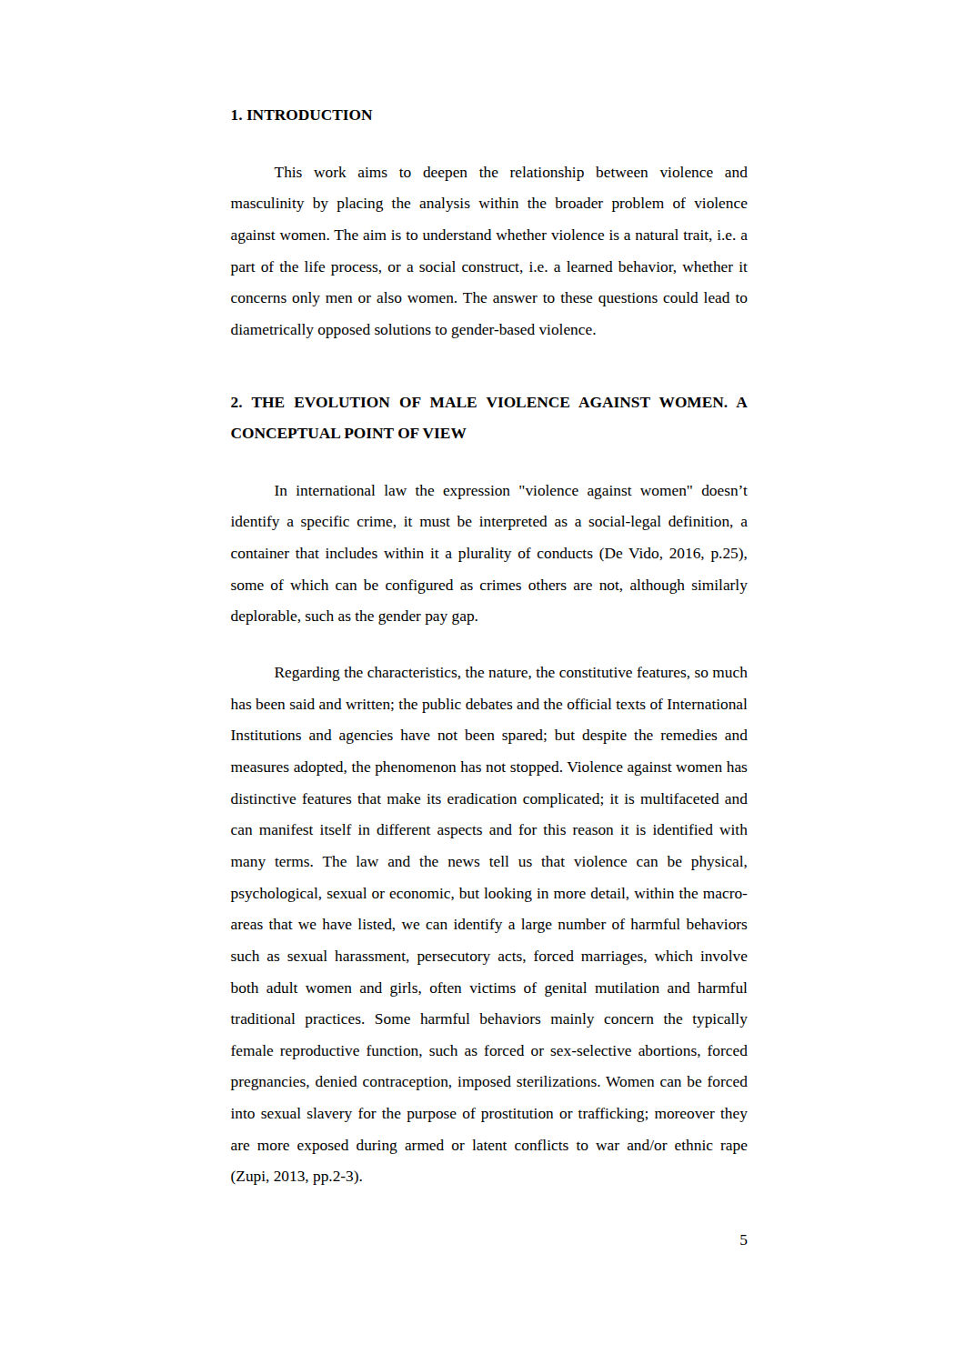1. INTRODUCTION
This work aims to deepen the relationship between violence and masculinity by placing the analysis within the broader problem of violence against women. The aim is to understand whether violence is a natural trait, i.e. a part of the life process, or a social construct, i.e. a learned behavior, whether it concerns only men or also women. The answer to these questions could lead to diametrically opposed solutions to gender-based violence.
2. THE EVOLUTION OF MALE VIOLENCE AGAINST WOMEN. A CONCEPTUAL POINT OF VIEW
In international law the expression "violence against women" doesn’t identify a specific crime, it must be interpreted as a social-legal definition, a container that includes within it a plurality of conducts (De Vido, 2016, p.25), some of which can be configured as crimes others are not, although similarly deplorable, such as the gender pay gap.
Regarding the characteristics, the nature, the constitutive features, so much has been said and written; the public debates and the official texts of International Institutions and agencies have not been spared; but despite the remedies and measures adopted, the phenomenon has not stopped. Violence against women has distinctive features that make its eradication complicated; it is multifaceted and can manifest itself in different aspects and for this reason it is identified with many terms. The law and the news tell us that violence can be physical, psychological, sexual or economic, but looking in more detail, within the macro-areas that we have listed, we can identify a large number of harmful behaviors such as sexual harassment, persecutory acts, forced marriages, which involve both adult women and girls, often victims of genital mutilation and harmful traditional practices. Some harmful behaviors mainly concern the typically female reproductive function, such as forced or sex-selective abortions, forced pregnancies, denied contraception, imposed sterilizations. Women can be forced into sexual slavery for the purpose of prostitution or trafficking; moreover they are more exposed during armed or latent conflicts to war and/or ethnic rape (Zupi, 2013, pp.2-3).
5